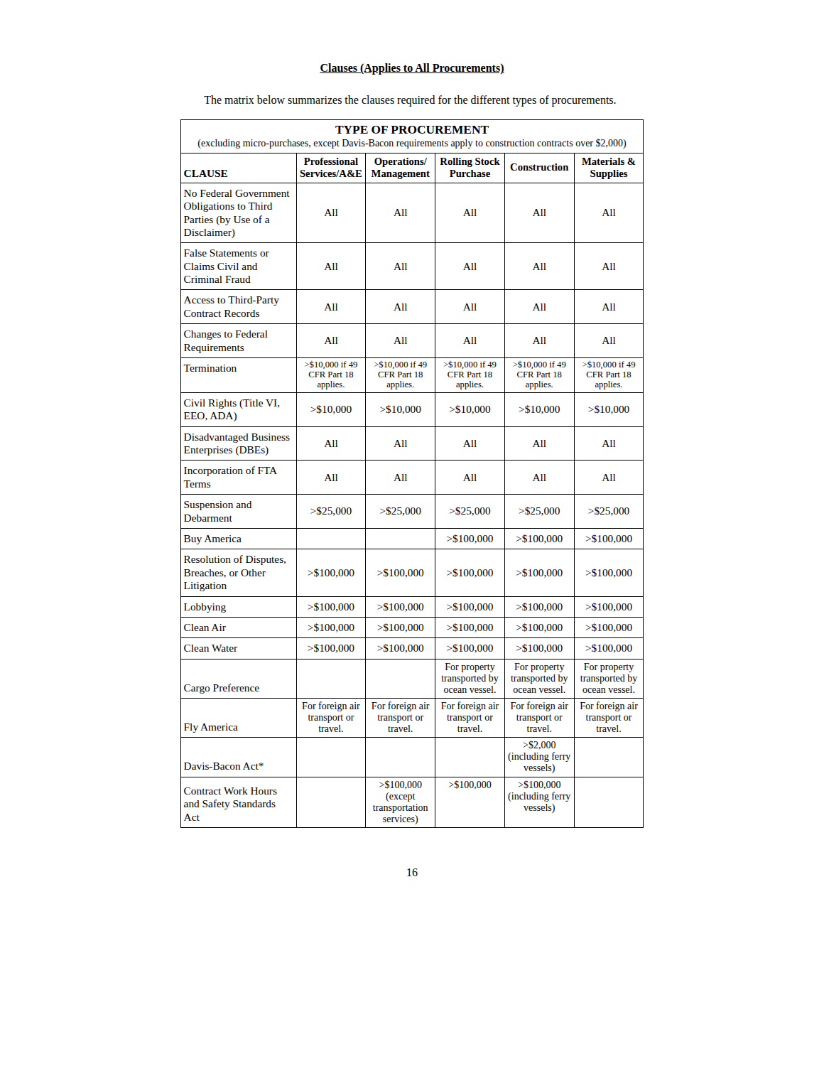Clauses (Applies to All Procurements)
The matrix below summarizes the clauses required for the different types of procurements.
| TYPE OF PROCUREMENT |
| --- |
| (excluding micro-purchases, except Davis-Bacon requirements apply to construction contracts over $2,000) |
| CLAUSE | Professional Services/A&E | Operations/ Management | Rolling Stock Purchase | Construction | Materials & Supplies |
| No Federal Government Obligations to Third Parties (by Use of a Disclaimer) | All | All | All | All | All |
| False Statements or Claims Civil and Criminal Fraud | All | All | All | All | All |
| Access to Third-Party Contract Records | All | All | All | All | All |
| Changes to Federal Requirements | All | All | All | All | All |
| Termination | >$10,000 if 49 CFR Part 18 applies. | >$10,000 if 49 CFR Part 18 applies. | >$10,000 if 49 CFR Part 18 applies. | >$10,000 if 49 CFR Part 18 applies. | >$10,000 if 49 CFR Part 18 applies. |
| Civil Rights (Title VI, EEO, ADA) | >$10,000 | >$10,000 | >$10,000 | >$10,000 | >$10,000 |
| Disadvantaged Business Enterprises (DBEs) | All | All | All | All | All |
| Incorporation of FTA Terms | All | All | All | All | All |
| Suspension and Debarment | >$25,000 | >$25,000 | >$25,000 | >$25,000 | >$25,000 |
| Buy America | | | >$100,000 | >$100,000 | >$100,000 |
| Resolution of Disputes, Breaches, or Other Litigation | >$100,000 | >$100,000 | >$100,000 | >$100,000 | >$100,000 |
| Lobbying | >$100,000 | >$100,000 | >$100,000 | >$100,000 | >$100,000 |
| Clean Air | >$100,000 | >$100,000 | >$100,000 | >$100,000 | >$100,000 |
| Clean Water | >$100,000 | >$100,000 | >$100,000 | >$100,000 | >$100,000 |
| Cargo Preference | | | For property transported by ocean vessel. | For property transported by ocean vessel. | For property transported by ocean vessel. |
| Fly America | For foreign air transport or travel. | For foreign air transport or travel. | For foreign air transport or travel. | For foreign air transport or travel. | For foreign air transport or travel. |
| Davis-Bacon Act* | | | | >$2,000 (including ferry vessels) | |
| Contract Work Hours and Safety Standards Act | | >$100,000 (except transportation services) | >$100,000 | >$100,000 (including ferry vessels) | |
16